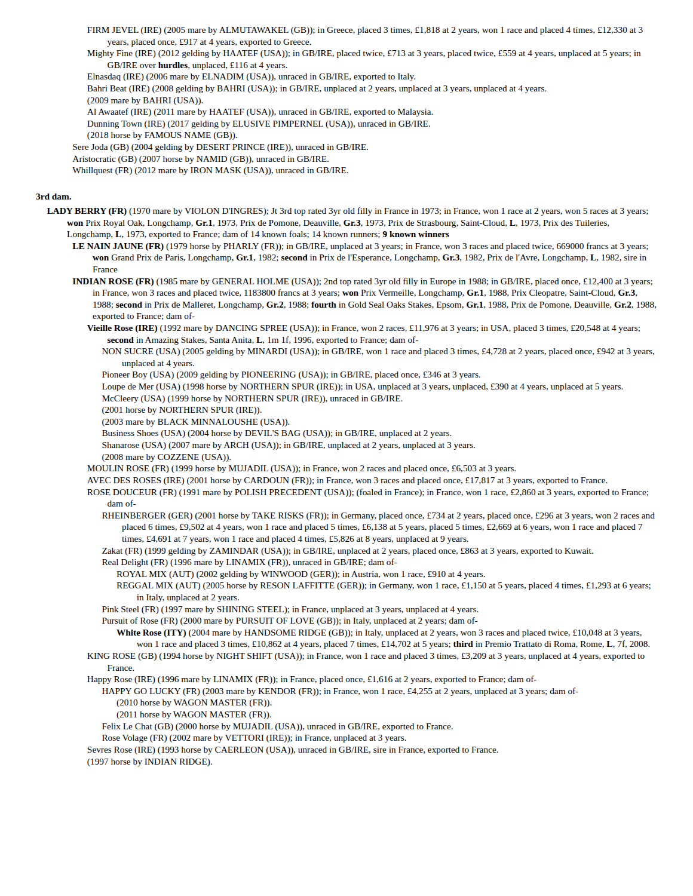FIRM JEVEL (IRE) (2005 mare by ALMUTAWAKEL (GB)); in Greece, placed 3 times, £1,818 at 2 years, won 1 race and placed 4 times, £12,330 at 3 years, placed once, £917 at 4 years, exported to Greece.
Mighty Fine (IRE) (2012 gelding by HAATEF (USA)); in GB/IRE, placed twice, £713 at 3 years, placed twice, £559 at 4 years, unplaced at 5 years; in GB/IRE over hurdles, unplaced, £116 at 4 years.
Elnasdaq (IRE) (2006 mare by ELNADIM (USA)), unraced in GB/IRE, exported to Italy.
Bahri Beat (IRE) (2008 gelding by BAHRI (USA)); in GB/IRE, unplaced at 2 years, unplaced at 3 years, unplaced at 4 years.
(2009 mare by BAHRI (USA)).
Al Awaatef (IRE) (2011 mare by HAATEF (USA)), unraced in GB/IRE, exported to Malaysia.
Dunning Town (IRE) (2017 gelding by ELUSIVE PIMPERNEL (USA)), unraced in GB/IRE.
(2018 horse by FAMOUS NAME (GB)).
Sere Joda (GB) (2004 gelding by DESERT PRINCE (IRE)), unraced in GB/IRE.
Aristocratic (GB) (2007 horse by NAMID (GB)), unraced in GB/IRE.
Whillquest (FR) (2012 mare by IRON MASK (USA)), unraced in GB/IRE.
3rd dam.
LADY BERRY (FR) (1970 mare by VIOLON D'INGRES); Jt 3rd top rated 3yr old filly in France in 1973; in France, won 1 race at 2 years, won 5 races at 3 years; won Prix Royal Oak, Longchamp, Gr.1, 1973, Prix de Pomone, Deauville, Gr.3, 1973, Prix de Strasbourg, Saint-Cloud, L, 1973, Prix des Tuileries, Longchamp, L, 1973, exported to France; dam of 14 known foals; 14 known runners; 9 known winners
LE NAIN JAUNE (FR) (1979 horse by PHARLY (FR)); in GB/IRE, unplaced at 3 years; in France, won 3 races and placed twice, 669000 francs at 3 years; won Grand Prix de Paris, Longchamp, Gr.1, 1982; second in Prix de l'Esperance, Longchamp, Gr.3, 1982, Prix de l'Avre, Longchamp, L, 1982, sire in France
INDIAN ROSE (FR) (1985 mare by GENERAL HOLME (USA)); 2nd top rated 3yr old filly in Europe in 1988; in GB/IRE, placed once, £12,400 at 3 years; in France, won 3 races and placed twice, 1183800 francs at 3 years; won Prix Vermeille, Longchamp, Gr.1, 1988, Prix Cleopatre, Saint-Cloud, Gr.3, 1988; second in Prix de Malleret, Longchamp, Gr.2, 1988; fourth in Gold Seal Oaks Stakes, Epsom, Gr.1, 1988, Prix de Pomone, Deauville, Gr.2, 1988, exported to France; dam of-
Vieille Rose (IRE) (1992 mare by DANCING SPREE (USA)); in France, won 2 races, £11,976 at 3 years; in USA, placed 3 times, £20,548 at 4 years; second in Amazing Stakes, Santa Anita, L, 1m 1f, 1996, exported to France; dam of-
NON SUCRE (USA) (2005 gelding by MINARDI (USA)); in GB/IRE, won 1 race and placed 3 times, £4,728 at 2 years, placed once, £942 at 3 years, unplaced at 4 years.
Pioneer Boy (USA) (2009 gelding by PIONEERING (USA)); in GB/IRE, placed once, £346 at 3 years.
Loupe de Mer (USA) (1998 horse by NORTHERN SPUR (IRE)); in USA, unplaced at 3 years, unplaced, £390 at 4 years, unplaced at 5 years.
McCleery (USA) (1999 horse by NORTHERN SPUR (IRE)), unraced in GB/IRE.
(2001 horse by NORTHERN SPUR (IRE)).
(2003 mare by BLACK MINNALOUSHE (USA)).
Business Shoes (USA) (2004 horse by DEVIL'S BAG (USA)); in GB/IRE, unplaced at 2 years.
Shanarose (USA) (2007 mare by ARCH (USA)); in GB/IRE, unplaced at 2 years, unplaced at 3 years.
(2008 mare by COZZENE (USA)).
MOULIN ROSE (FR) (1999 horse by MUJADIL (USA)); in France, won 2 races and placed once, £6,503 at 3 years.
AVEC DES ROSES (IRE) (2001 horse by CARDOUN (FR)); in France, won 3 races and placed once, £17,817 at 3 years, exported to France.
ROSE DOUCEUR (FR) (1991 mare by POLISH PRECEDENT (USA)); (foaled in France); in France, won 1 race, £2,860 at 3 years, exported to France; dam of-
RHEINBERGER (GER) (2001 horse by TAKE RISKS (FR)); in Germany, placed once, £734 at 2 years, placed once, £296 at 3 years, won 2 races and placed 6 times, £9,502 at 4 years, won 1 race and placed 5 times, £6,138 at 5 years, placed 5 times, £2,669 at 6 years, won 1 race and placed 7 times, £4,691 at 7 years, won 1 race and placed 4 times, £5,826 at 8 years, unplaced at 9 years.
Zakat (FR) (1999 gelding by ZAMINDAR (USA)); in GB/IRE, unplaced at 2 years, placed once, £863 at 3 years, exported to Kuwait.
Real Delight (FR) (1996 mare by LINAMIX (FR)), unraced in GB/IRE; dam of-
ROYAL MIX (AUT) (2002 gelding by WINWOOD (GER)); in Austria, won 1 race, £910 at 4 years.
REGGAL MIX (AUT) (2005 horse by RESON LAFFITTE (GER)); in Germany, won 1 race, £1,150 at 5 years, placed 4 times, £1,293 at 6 years; in Italy, unplaced at 2 years.
Pink Steel (FR) (1997 mare by SHINING STEEL); in France, unplaced at 3 years, unplaced at 4 years.
Pursuit of Rose (FR) (2000 mare by PURSUIT OF LOVE (GB)); in Italy, unplaced at 2 years; dam of-
White Rose (ITY) (2004 mare by HANDSOME RIDGE (GB)); in Italy, unplaced at 2 years, won 3 races and placed twice, £10,048 at 3 years, won 1 race and placed 3 times, £10,862 at 4 years, placed 7 times, £14,702 at 5 years; third in Premio Trattato di Roma, Rome, L, 7f, 2008.
KING ROSE (GB) (1994 horse by NIGHT SHIFT (USA)); in France, won 1 race and placed 3 times, £3,209 at 3 years, unplaced at 4 years, exported to France.
Happy Rose (IRE) (1996 mare by LINAMIX (FR)); in France, placed once, £1,616 at 2 years, exported to France; dam of-
HAPPY GO LUCKY (FR) (2003 mare by KENDOR (FR)); in France, won 1 race, £4,255 at 2 years, unplaced at 3 years; dam of-
(2010 horse by WAGON MASTER (FR)).
(2011 horse by WAGON MASTER (FR)).
Felix Le Chat (GB) (2000 horse by MUJADIL (USA)), unraced in GB/IRE, exported to France.
Rose Volage (FR) (2002 mare by VETTORI (IRE)); in France, unplaced at 3 years.
Sevres Rose (IRE) (1993 horse by CAERLEON (USA)), unraced in GB/IRE, sire in France, exported to France.
(1997 horse by INDIAN RIDGE).